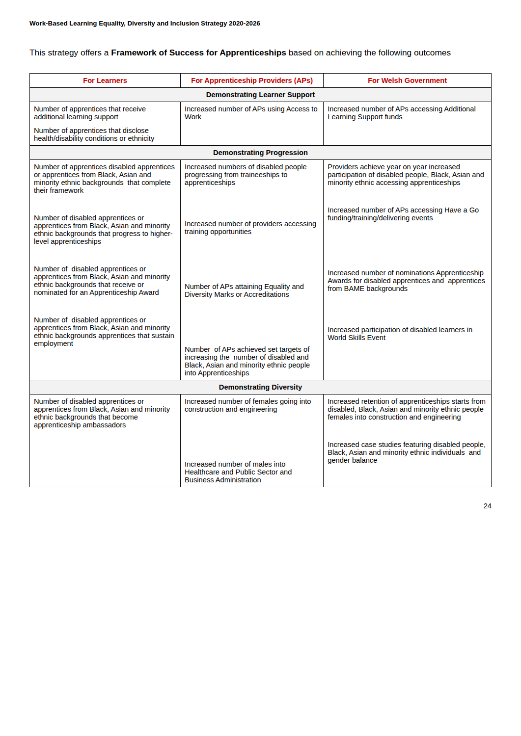Work-Based Learning Equality, Diversity and Inclusion Strategy 2020-2026
This strategy offers a Framework of Success for Apprenticeships based on achieving the following outcomes
| For Learners | For Apprenticeship Providers (APs) | For Welsh Government |
| --- | --- | --- |
| Demonstrating Learner Support |
| Number of apprentices that receive additional learning support Number of apprentices that disclose health/disability conditions or ethnicity | Increased number of APs using Access to Work | Increased number of APs accessing Additional Learning Support funds |
| Demonstrating Progression |
| Number of apprentices disabled apprentices or apprentices from Black, Asian and minority ethnic backgrounds that complete their framework Number of disabled apprentices or apprentices from Black, Asian and minority ethnic backgrounds that progress to higher-level apprenticeships Number of disabled apprentices or apprentices from Black, Asian and minority ethnic backgrounds that receive or nominated for an Apprenticeship Award Number of disabled apprentices or apprentices from Black, Asian and minority ethnic backgrounds apprentices that sustain employment | Increased numbers of disabled people progressing from traineeships to apprenticeships Increased number of providers accessing training opportunities Number of APs attaining Equality and Diversity Marks or Accreditations Number of APs achieved set targets of increasing the number of disabled and Black, Asian and minority ethnic people into Apprenticeships | Providers achieve year on year increased participation of disabled people, Black, Asian and minority ethnic accessing apprenticeships Increased number of APs accessing Have a Go funding/training/delivering events Increased number of nominations Apprenticeship Awards for disabled apprentices and apprentices from BAME backgrounds Increased participation of disabled learners in World Skills Event |
| Demonstrating Diversity |
| Number of disabled apprentices or apprentices from Black, Asian and minority ethnic backgrounds that become apprenticeship ambassadors | Increased number of females going into construction and engineering Increased number of males into Healthcare and Public Sector and Business Administration | Increased retention of apprenticeships starts from disabled, Black, Asian and minority ethnic people females into construction and engineering Increased case studies featuring disabled people, Black, Asian and minority ethnic individuals and gender balance |
24